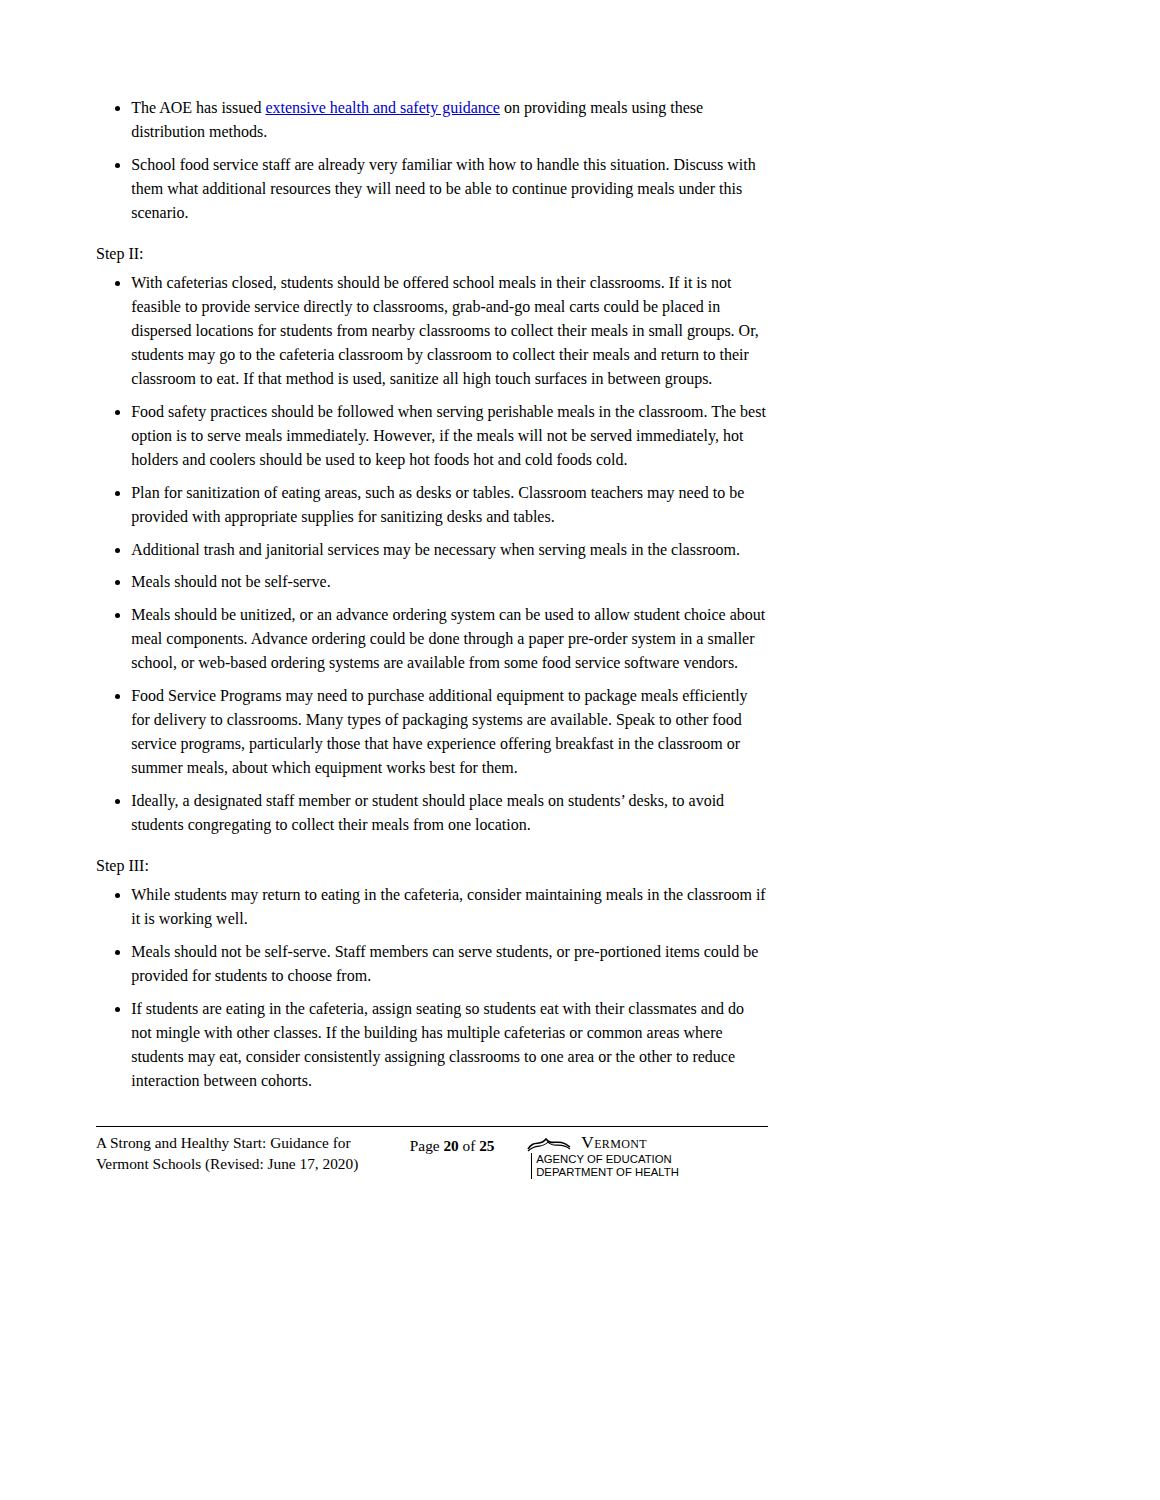The AOE has issued extensive health and safety guidance on providing meals using these distribution methods.
School food service staff are already very familiar with how to handle this situation. Discuss with them what additional resources they will need to be able to continue providing meals under this scenario.
Step II:
With cafeterias closed, students should be offered school meals in their classrooms. If it is not feasible to provide service directly to classrooms, grab-and-go meal carts could be placed in dispersed locations for students from nearby classrooms to collect their meals in small groups. Or, students may go to the cafeteria classroom by classroom to collect their meals and return to their classroom to eat. If that method is used, sanitize all high touch surfaces in between groups.
Food safety practices should be followed when serving perishable meals in the classroom. The best option is to serve meals immediately. However, if the meals will not be served immediately, hot holders and coolers should be used to keep hot foods hot and cold foods cold.
Plan for sanitization of eating areas, such as desks or tables. Classroom teachers may need to be provided with appropriate supplies for sanitizing desks and tables.
Additional trash and janitorial services may be necessary when serving meals in the classroom.
Meals should not be self-serve.
Meals should be unitized, or an advance ordering system can be used to allow student choice about meal components. Advance ordering could be done through a paper pre-order system in a smaller school, or web-based ordering systems are available from some food service software vendors.
Food Service Programs may need to purchase additional equipment to package meals efficiently for delivery to classrooms. Many types of packaging systems are available. Speak to other food service programs, particularly those that have experience offering breakfast in the classroom or summer meals, about which equipment works best for them.
Ideally, a designated staff member or student should place meals on students’ desks, to avoid students congregating to collect their meals from one location.
Step III:
While students may return to eating in the cafeteria, consider maintaining meals in the classroom if it is working well.
Meals should not be self-serve. Staff members can serve students, or pre-portioned items could be provided for students to choose from.
If students are eating in the cafeteria, assign seating so students eat with their classmates and do not mingle with other classes. If the building has multiple cafeterias or common areas where students may eat, consider consistently assigning classrooms to one area or the other to reduce interaction between cohorts.
A Strong and Healthy Start: Guidance for Vermont Schools (Revised: June 17, 2020)
Page 20 of 25
Vermont AGENCY OF EDUCATION DEPARTMENT OF HEALTH